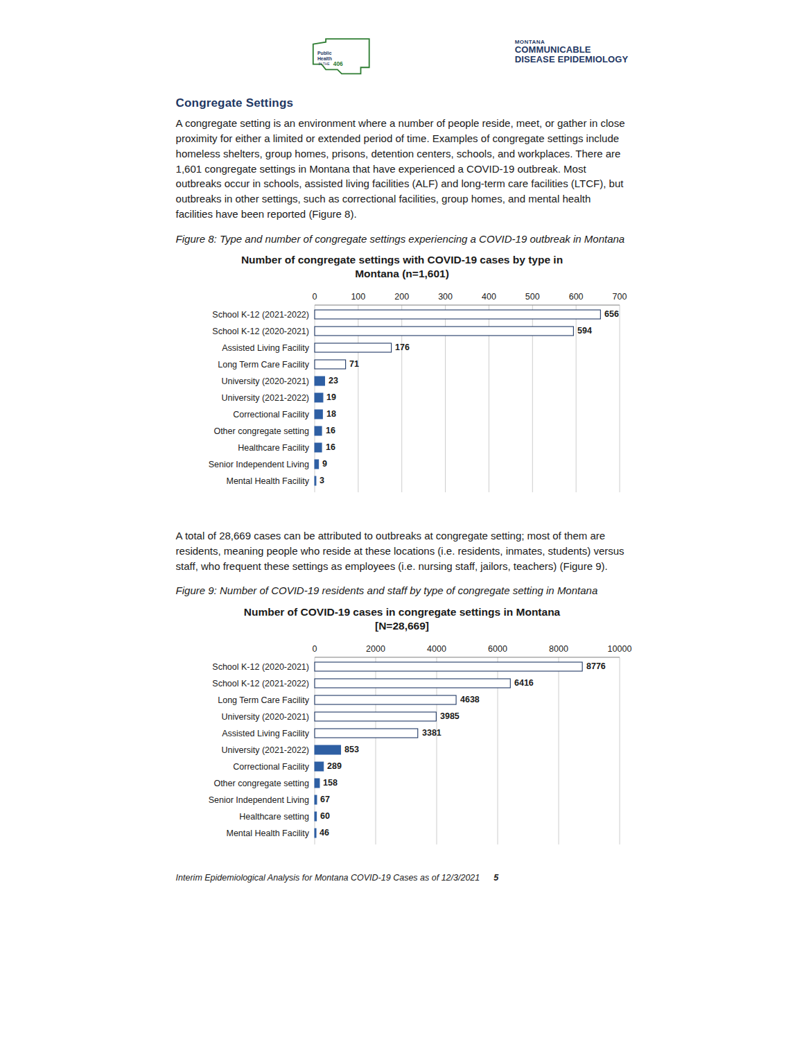Public Health IN THE 406
MONTANA
COMMUNICABLE
DISEASE EPIDEMIOLOGY
Congregate Settings
A congregate setting is an environment where a number of people reside, meet, or gather in close proximity for either a limited or extended period of time. Examples of congregate settings include homeless shelters, group homes, prisons, detention centers, schools, and workplaces. There are 1,601 congregate settings in Montana that have experienced a COVID-19 outbreak. Most outbreaks occur in schools, assisted living facilities (ALF) and long-term care facilities (LTCF), but outbreaks in other settings, such as correctional facilities, group homes, and mental health facilities have been reported (Figure 8).
Figure 8: Type and number of congregate settings experiencing a COVID-19 outbreak in Montana
Number of congregate settings with COVID-19 cases by type in
Montana (n=1,601)
0 100 200 300 400 500 600 700 656 School K-12 (2021-2022) 594 School K-12 (2020-2021) 176 Assisted Living Facility 71 Long Term Care Facility 23 University (2020-2021) 19 University (2021-2022) 18 Correctional Facility 16 Other congregate setting 16 Healthcare Facility 9 Senior Independent Living 3 Mental Health Facility
A total of 28,669 cases can be attributed to outbreaks at congregate setting; most of them are residents, meaning people who reside at these locations (i.e. residents, inmates, students) versus staff, who frequent these settings as employees (i.e. nursing staff, jailors, teachers) (Figure 9).
Figure 9: Number of COVID-19 residents and staff by type of congregate setting in Montana
Number of COVID-19 cases in congregate settings in Montana
[N=28,669]
0 2000 4000 6000 8000 10000 8776 School K-12 (2020-2021) 6416 School K-12 (2021-2022) 4638 Long Term Care Facility 3985 University (2020-2021) 3381 Assisted Living Facility 853 University (2021-2022) 289 Correctional Facility 158 Other congregate setting 67 Senior Independent Living 60 Healthcare setting 46 Mental Health Facility
Interim Epidemiological Analysis for Montana COVID-19 Cases as of 12/3/2021 5